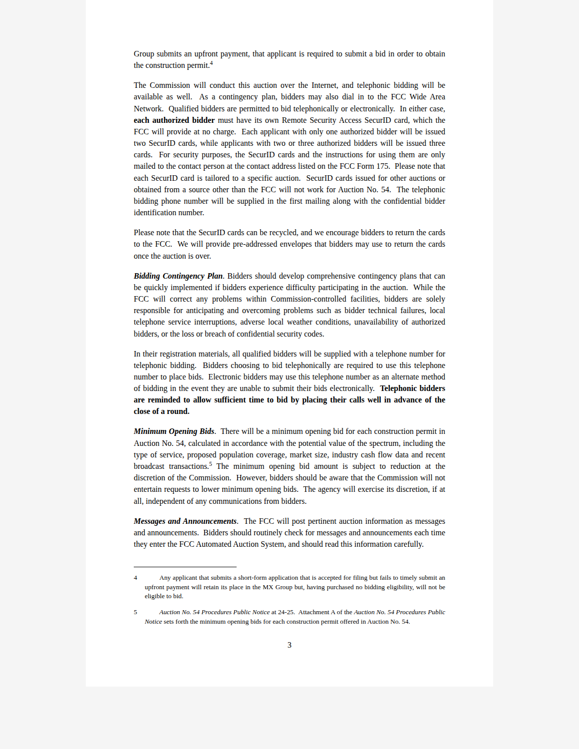Group submits an upfront payment, that applicant is required to submit a bid in order to obtain the construction permit.4
The Commission will conduct this auction over the Internet, and telephonic bidding will be available as well. As a contingency plan, bidders may also dial in to the FCC Wide Area Network. Qualified bidders are permitted to bid telephonically or electronically. In either case, each authorized bidder must have its own Remote Security Access SecurID card, which the FCC will provide at no charge. Each applicant with only one authorized bidder will be issued two SecurID cards, while applicants with two or three authorized bidders will be issued three cards. For security purposes, the SecurID cards and the instructions for using them are only mailed to the contact person at the contact address listed on the FCC Form 175. Please note that each SecurID card is tailored to a specific auction. SecurID cards issued for other auctions or obtained from a source other than the FCC will not work for Auction No. 54. The telephonic bidding phone number will be supplied in the first mailing along with the confidential bidder identification number.
Please note that the SecurID cards can be recycled, and we encourage bidders to return the cards to the FCC. We will provide pre-addressed envelopes that bidders may use to return the cards once the auction is over.
Bidding Contingency Plan. Bidders should develop comprehensive contingency plans that can be quickly implemented if bidders experience difficulty participating in the auction. While the FCC will correct any problems within Commission-controlled facilities, bidders are solely responsible for anticipating and overcoming problems such as bidder technical failures, local telephone service interruptions, adverse local weather conditions, unavailability of authorized bidders, or the loss or breach of confidential security codes.
In their registration materials, all qualified bidders will be supplied with a telephone number for telephonic bidding. Bidders choosing to bid telephonically are required to use this telephone number to place bids. Electronic bidders may use this telephone number as an alternate method of bidding in the event they are unable to submit their bids electronically. Telephonic bidders are reminded to allow sufficient time to bid by placing their calls well in advance of the close of a round.
Minimum Opening Bids. There will be a minimum opening bid for each construction permit in Auction No. 54, calculated in accordance with the potential value of the spectrum, including the type of service, proposed population coverage, market size, industry cash flow data and recent broadcast transactions.5 The minimum opening bid amount is subject to reduction at the discretion of the Commission. However, bidders should be aware that the Commission will not entertain requests to lower minimum opening bids. The agency will exercise its discretion, if at all, independent of any communications from bidders.
Messages and Announcements. The FCC will post pertinent auction information as messages and announcements. Bidders should routinely check for messages and announcements each time they enter the FCC Automated Auction System, and should read this information carefully.
4
Any applicant that submits a short-form application that is accepted for filing but fails to timely submit an upfront payment will retain its place in the MX Group but, having purchased no bidding eligibility, will not be eligible to bid.
5
Auction No. 54 Procedures Public Notice at 24-25. Attachment A of the Auction No. 54 Procedures Public Notice sets forth the minimum opening bids for each construction permit offered in Auction No. 54.
3